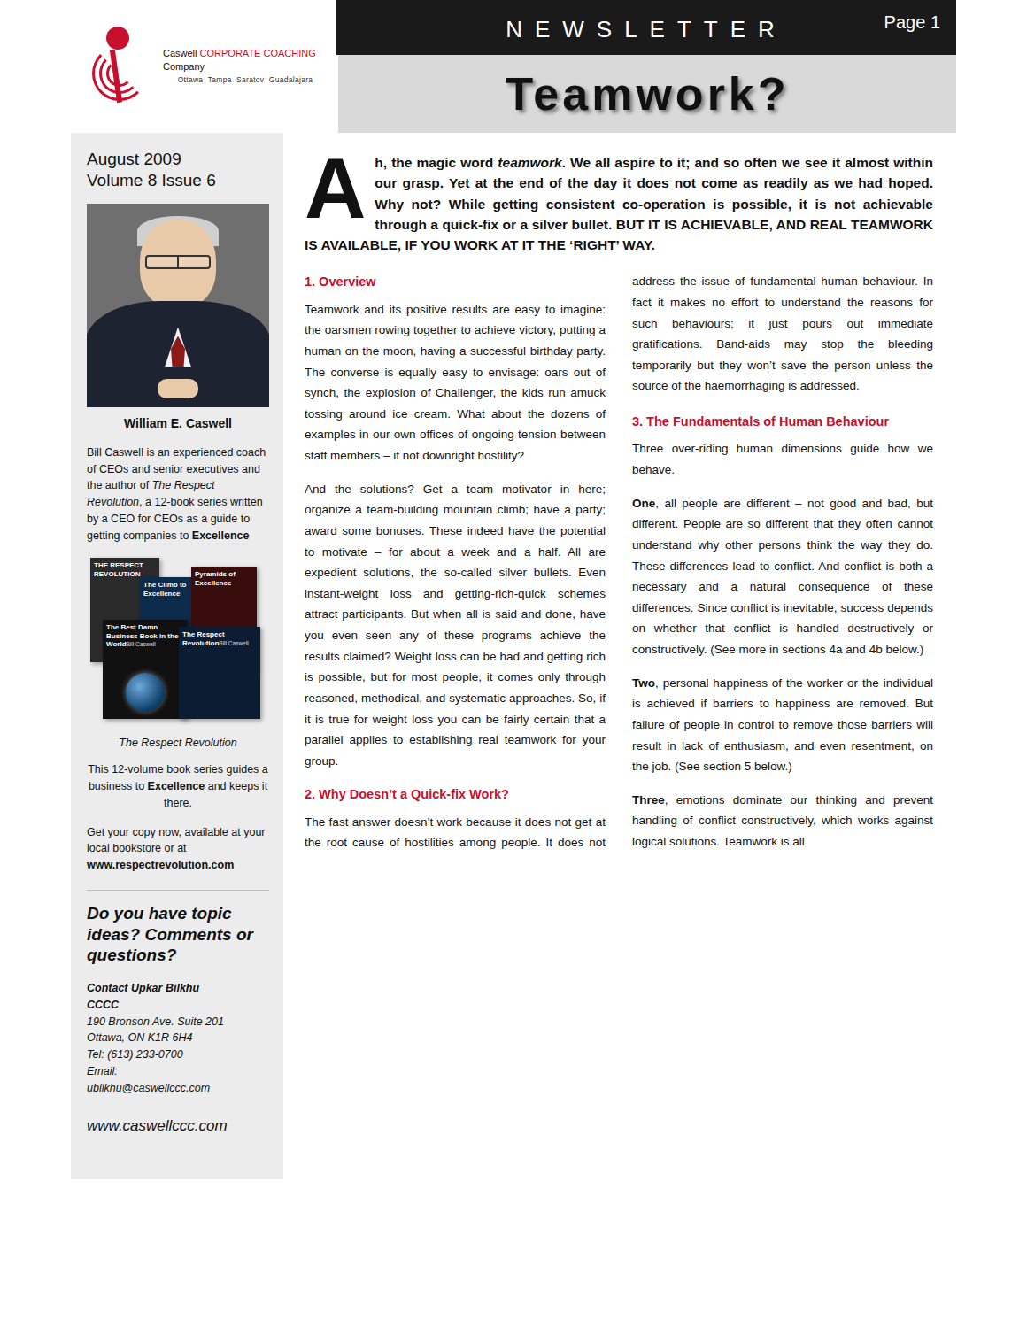Caswell CORPORATE COACHING Company Ottawa Tampa Saratov Guadalajara
NEWSLETTER
Page 1
Teamwork?
August 2009
Volume 8 Issue 6
William E. Caswell
Bill Caswell is an experienced coach of CEOs and senior executives and the author of The Respect Revolution, a 12-book series written by a CEO for CEOs as a guide to getting companies to Excellence
THE RESPECT REVOLUTION
The Climb to Excellence
Pyramids of Excellence
The Best Damn Business Book in the World Bill Caswell
The Respect Revolution Bill Caswell
The Respect Revolution
This 12-volume book series guides a business to Excellence and keeps it there.
Get your copy now, available at your local bookstore or at www.respectrevolution.com
Do you have topic ideas? Comments or questions?
Contact Upkar Bilkhu
CCCC
190 Bronson Ave. Suite 201
Ottawa, ON K1R 6H4
Tel: (613) 233-0700
Email:
ubilkhu@caswellccc.com
www.caswellccc.com
Ah, the magic word teamwork. We all aspire to it; and so often we see it almost within our grasp. Yet at the end of the day it does not come as readily as we had hoped. Why not? While getting consistent co-operation is possible, it is not achievable through a quick-fix or a silver bullet. BUT IT IS ACHIEVABLE, AND REAL TEAMWORK IS AVAILABLE, IF YOU WORK AT IT THE ‘RIGHT’ WAY.
1. Overview
Teamwork and its positive results are easy to imagine: the oarsmen rowing together to achieve victory, putting a human on the moon, having a successful birthday party. The converse is equally easy to envisage: oars out of synch, the explosion of Challenger, the kids run amuck tossing around ice cream. What about the dozens of examples in our own offices of ongoing tension between staff members – if not downright hostility?
And the solutions? Get a team motivator in here; organize a team-building mountain climb; have a party; award some bonuses. These indeed have the potential to motivate – for about a week and a half. All are expedient solutions, the so-called silver bullets. Even instant-weight loss and getting-rich-quick schemes attract participants. But when all is said and done, have you even seen any of these programs achieve the results claimed? Weight loss can be had and getting rich is possible, but for most people, it comes only through reasoned, methodical, and systematic approaches. So, if it is true for weight loss you can be fairly certain that a parallel applies to establishing real teamwork for your group.
2. Why Doesn’t a Quick-fix Work?
The fast answer doesn’t work because it does not get at the root cause of hostilities among people. It does not address the issue of fundamental human behaviour. In fact it makes no effort to understand the reasons for such behaviours; it just pours out immediate gratifications. Band-aids may stop the bleeding temporarily but they won’t save the person unless the source of the haemorrhaging is addressed.
3. The Fundamentals of Human Behaviour
Three over-riding human dimensions guide how we behave.
One, all people are different – not good and bad, but different. People are so different that they often cannot understand why other persons think the way they do. These differences lead to conflict. And conflict is both a necessary and a natural consequence of these differences. Since conflict is inevitable, success depends on whether that conflict is handled destructively or constructively. (See more in sections 4a and 4b below.)
Two, personal happiness of the worker or the individual is achieved if barriers to happiness are removed. But failure of people in control to remove those barriers will result in lack of enthusiasm, and even resentment, on the job. (See section 5 below.)
Three, emotions dominate our thinking and prevent handling of conflict constructively, which works against logical solutions. Teamwork is all